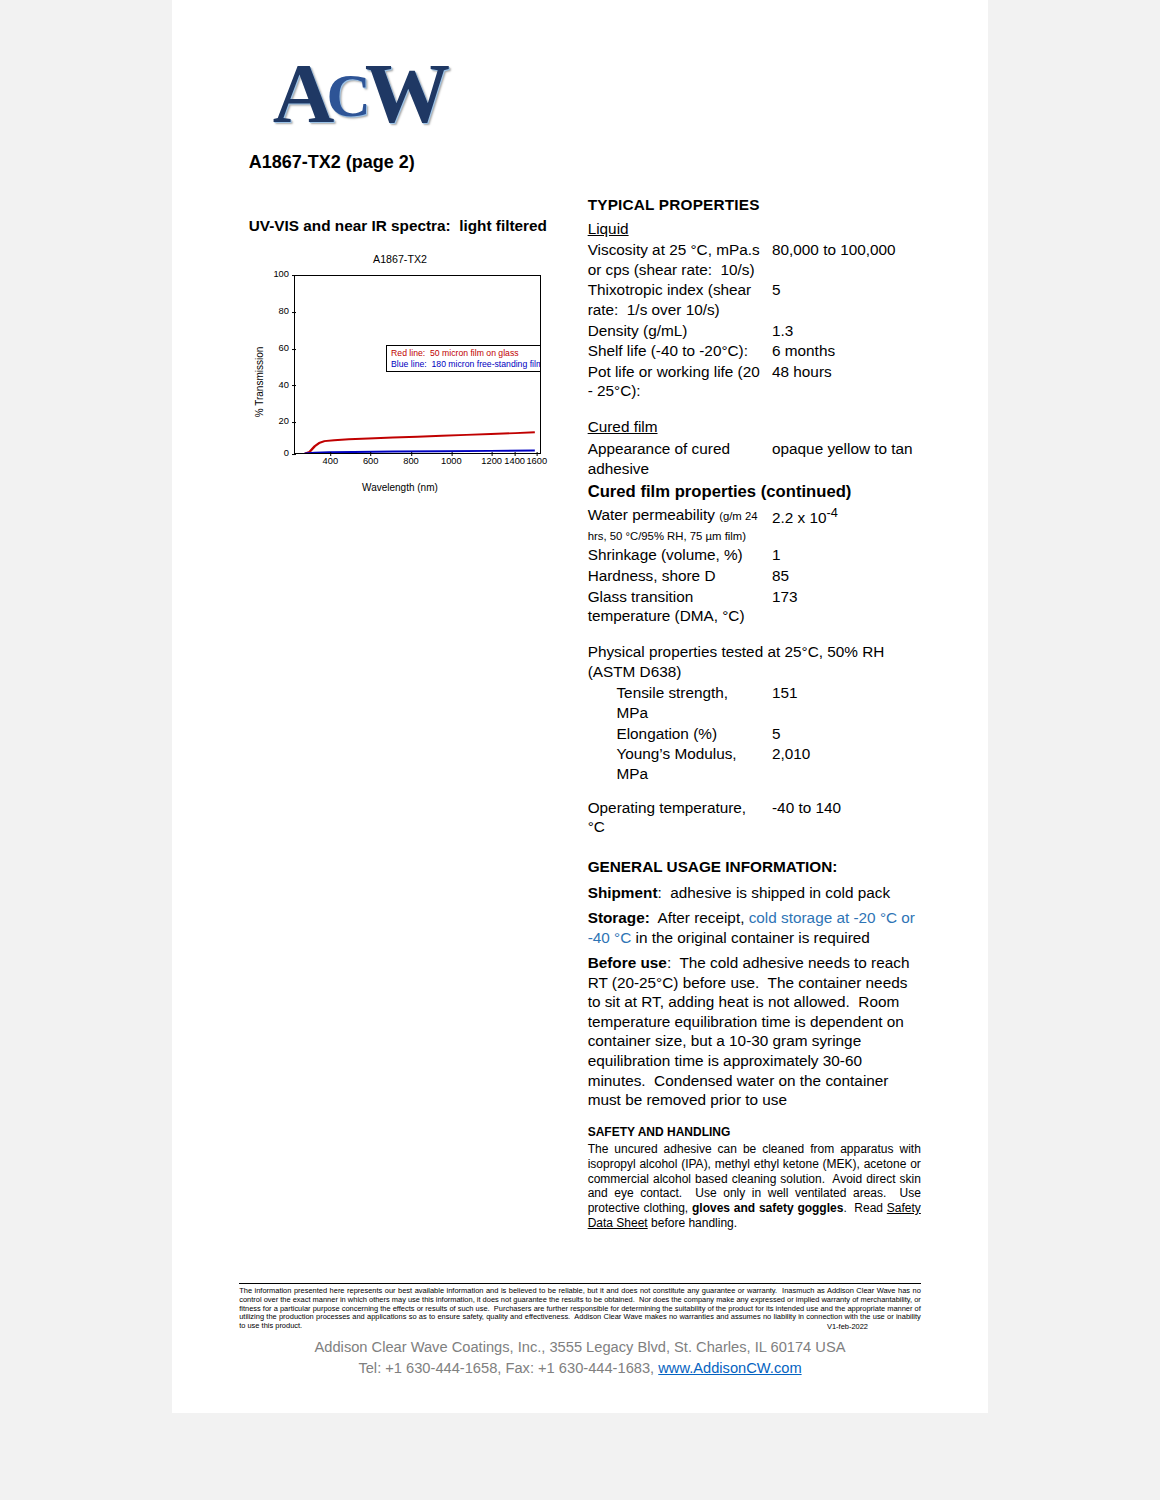ACW
A1867-TX2 (page 2)
UV-VIS and near IR spectra: light filtered
A1867-TX2
% Transmission
100
80
60
40
20
0
Red line: 50 micron film on glass
Blue line: 180 micron free-standing film
400
600
800
1000
1200
1400
1600
Wavelength (nm)
TYPICAL PROPERTIES
Liquid
| Viscosity at 25 °C, mPa.s or cps (shear rate: 10/s) | 80,000 to 100,000 |
| Thixotropic index (shear rate: 1/s over 10/s) | 5 |
| Density (g/mL) | 1.3 |
| Shelf life (-40 to -20°C): | 6 months |
| Pot life or working life (20 - 25°C): | 48 hours |
Cured film
| Appearance of cured adhesive | opaque yellow to tan |
Cured film properties (continued)
| Water permeability (g/m 24 hrs, 50 °C/95% RH, 75 µm film) | 2.2 x 10 -4 |
| Shrinkage (volume, %) | 1 |
| Hardness, shore D | 85 |
| Glass transition temperature (DMA, °C) | 173 |
Physical properties tested at 25°C, 50% RH (ASTM D638)
| Tensile strength, MPa | 151 |
| Elongation (%) | 5 |
| Young’s Modulus, MPa | 2,010 |
| Operating temperature, °C | -40 to 140 |
GENERAL USAGE INFORMATION:
Shipment: adhesive is shipped in cold pack
Storage: After receipt, cold storage at -20 °C or -40 °C in the original container is required
Before use: The cold adhesive needs to reach RT (20-25°C) before use. The container needs to sit at RT, adding heat is not allowed. Room temperature equilibration time is dependent on container size, but a 10-30 gram syringe equilibration time is approximately 30-60 minutes. Condensed water on the container must be removed prior to use
SAFETY AND HANDLING
The uncured adhesive can be cleaned from apparatus with isopropyl alcohol (IPA), methyl ethyl ketone (MEK), acetone or commercial alcohol based cleaning solution. Avoid direct skin and eye contact. Use only in well ventilated areas. Use protective clothing, gloves and safety goggles. Read Safety Data Sheet before handling.
The information presented here represents our best available information and is believed to be reliable, but it and does not constitute any guarantee or warranty. Inasmuch as Addison Clear Wave has no control over the exact manner in which others may use this information, it does not guarantee the results to be obtained. Nor does the company make any expressed or implied warranty of merchantability, or fitness for a particular purpose concerning the effects or results of such use. Purchasers are further responsible for determining the suitability of the product for its intended use and the appropriate manner of utilizing the production processes and applications so as to ensure safety, quality and effectiveness. Addison Clear Wave makes no warranties and assumes no liability in connection with the use or inability to use this product. V1-feb-2022
Addison Clear Wave Coatings, Inc., 3555 Legacy Blvd, St. Charles, IL 60174 USA
Tel: +1 630-444-1658, Fax: +1 630-444-1683, www.AddisonCW.com